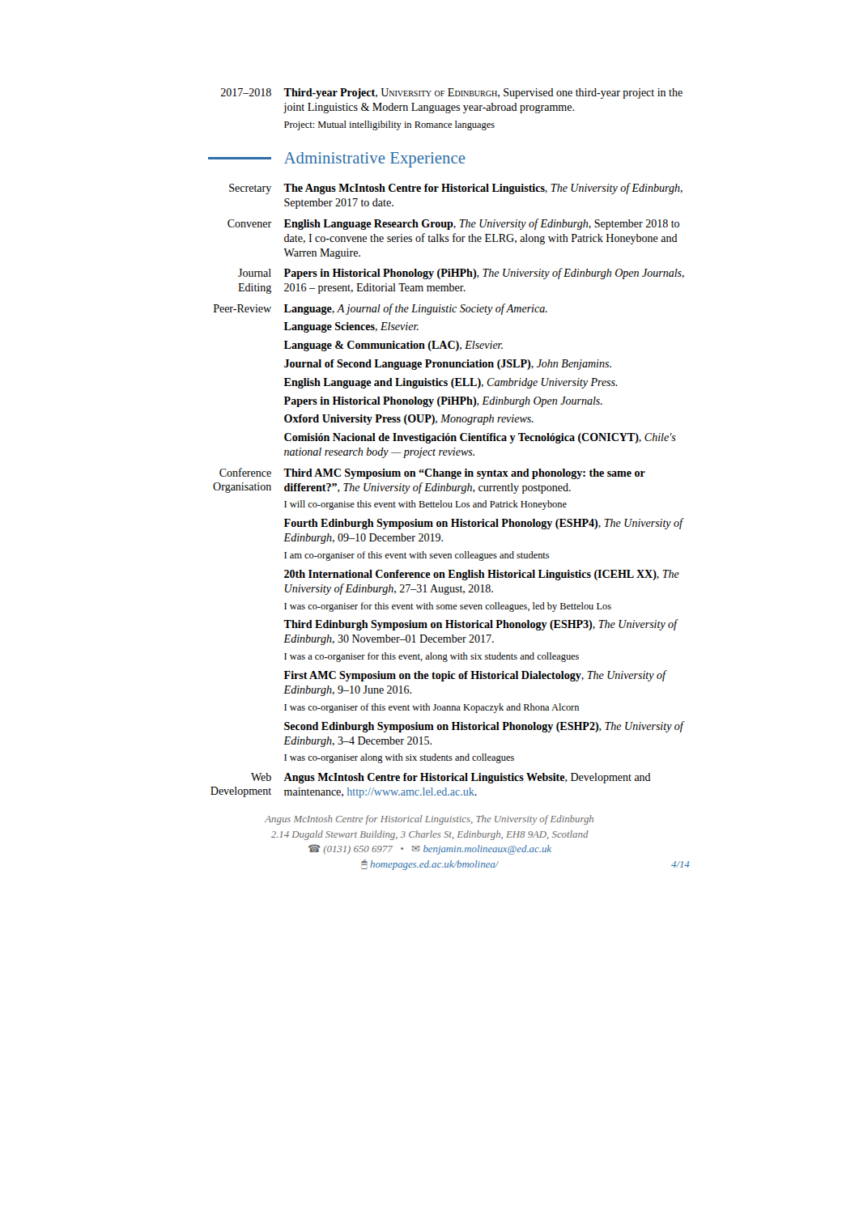2017–2018
Third-year Project, University of Edinburgh, Supervised one third-year project in the joint Linguistics & Modern Languages year-abroad programme.
Project: Mutual intelligibility in Romance languages
Administrative Experience
Secretary
The Angus McIntosh Centre for Historical Linguistics, The University of Edinburgh, September 2017 to date.
Convener
English Language Research Group, The University of Edinburgh, September 2018 to date, I co-convene the series of talks for the ELRG, along with Patrick Honeybone and Warren Maguire.
Journal
Editing
Papers in Historical Phonology (PiHPh), The University of Edinburgh Open Journals, 2016 – present, Editorial Team member.
Peer-Review
Language, A journal of the Linguistic Society of America.
Language Sciences, Elsevier.
Language & Communication (LAC), Elsevier.
Journal of Second Language Pronunciation (JSLP), John Benjamins.
English Language and Linguistics (ELL), Cambridge University Press.
Papers in Historical Phonology (PiHPh), Edinburgh Open Journals.
Oxford University Press (OUP), Monograph reviews.
Comisión Nacional de Investigación Científica y Tecnológica (CONICYT), Chile's national research body — project reviews.
Conference
Organisation
Third AMC Symposium on “Change in syntax and phonology: the same or different?”, The University of Edinburgh, currently postponed.
I will co-organise this event with Bettelou Los and Patrick Honeybone
Fourth Edinburgh Symposium on Historical Phonology (ESHP4), The University of Edinburgh, 09–10 December 2019.
I am co-organiser of this event with seven colleagues and students
20th International Conference on English Historical Linguistics (ICEHL XX), The University of Edinburgh, 27–31 August, 2018.
I was co-organiser for this event with some seven colleagues, led by Bettelou Los
Third Edinburgh Symposium on Historical Phonology (ESHP3), The University of Edinburgh, 30 November–01 December 2017.
I was a co-organiser for this event, along with six students and colleagues
First AMC Symposium on the topic of Historical Dialectology, The University of Edinburgh, 9–10 June 2016.
I was co-organiser of this event with Joanna Kopaczyk and Rhona Alcorn
Second Edinburgh Symposium on Historical Phonology (ESHP2), The University of Edinburgh, 3–4 December 2015.
I was co-organiser along with six students and colleagues
Web
Development
Angus McIntosh Centre for Historical Linguistics Website, Development and maintenance, http://www.amc.lel.ed.ac.uk.
Angus McIntosh Centre for Historical Linguistics, The University of Edinburgh
2.14 Dugald Stewart Building, 3 Charles St, Edinburgh, EH8 9AD, Scotland
☎ (0131) 650 6977 • ✉ benjamin.molineaux@ed.ac.uk
🖱 homepages.ed.ac.uk/bmolinea/
4/14